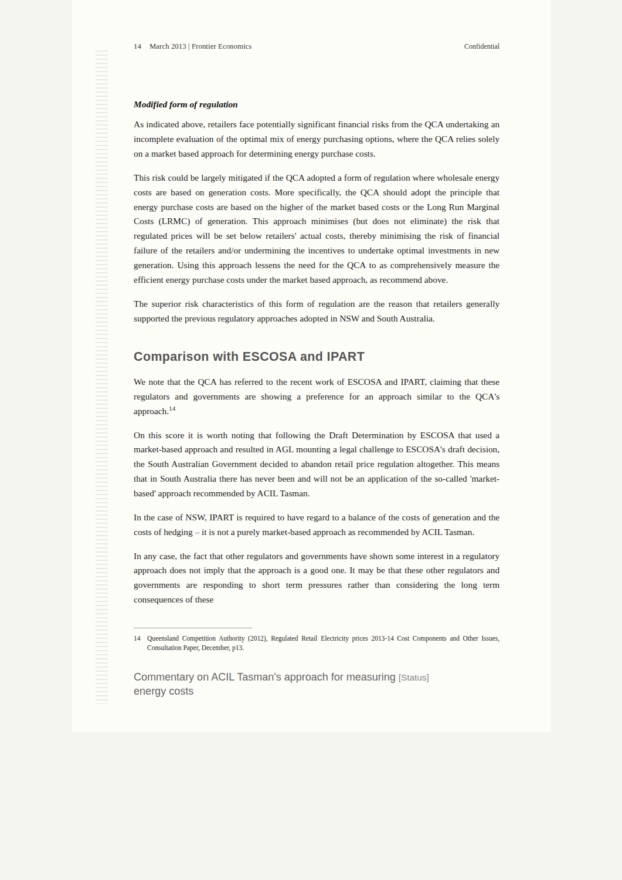14 March 2013 | Frontier Economics
Confidential
Modified form of regulation
As indicated above, retailers face potentially significant financial risks from the QCA undertaking an incomplete evaluation of the optimal mix of energy purchasing options, where the QCA relies solely on a market based approach for determining energy purchase costs.
This risk could be largely mitigated if the QCA adopted a form of regulation where wholesale energy costs are based on generation costs. More specifically, the QCA should adopt the principle that energy purchase costs are based on the higher of the market based costs or the Long Run Marginal Costs (LRMC) of generation. This approach minimises (but does not eliminate) the risk that regulated prices will be set below retailers' actual costs, thereby minimising the risk of financial failure of the retailers and/or undermining the incentives to undertake optimal investments in new generation. Using this approach lessens the need for the QCA to as comprehensively measure the efficient energy purchase costs under the market based approach, as recommend above.
The superior risk characteristics of this form of regulation are the reason that retailers generally supported the previous regulatory approaches adopted in NSW and South Australia.
Comparison with ESCOSA and IPART
We note that the QCA has referred to the recent work of ESCOSA and IPART, claiming that these regulators and governments are showing a preference for an approach similar to the QCA's approach.14
On this score it is worth noting that following the Draft Determination by ESCOSA that used a market-based approach and resulted in AGL mounting a legal challenge to ESCOSA's draft decision, the South Australian Government decided to abandon retail price regulation altogether. This means that in South Australia there has never been and will not be an application of the so-called 'market-based' approach recommended by ACIL Tasman.
In the case of NSW, IPART is required to have regard to a balance of the costs of generation and the costs of hedging – it is not a purely market-based approach as recommended by ACIL Tasman.
In any case, the fact that other regulators and governments have shown some interest in a regulatory approach does not imply that the approach is a good one. It may be that these other regulators and governments are responding to short term pressures rather than considering the long term consequences of these
14
Queensland Competition Authority (2012), Regulated Retail Electricity prices 2013-14 Cost Components and Other Issues, Consultation Paper, December, p13.
Commentary on ACIL Tasman's approach for measuring [Status]
energy costs